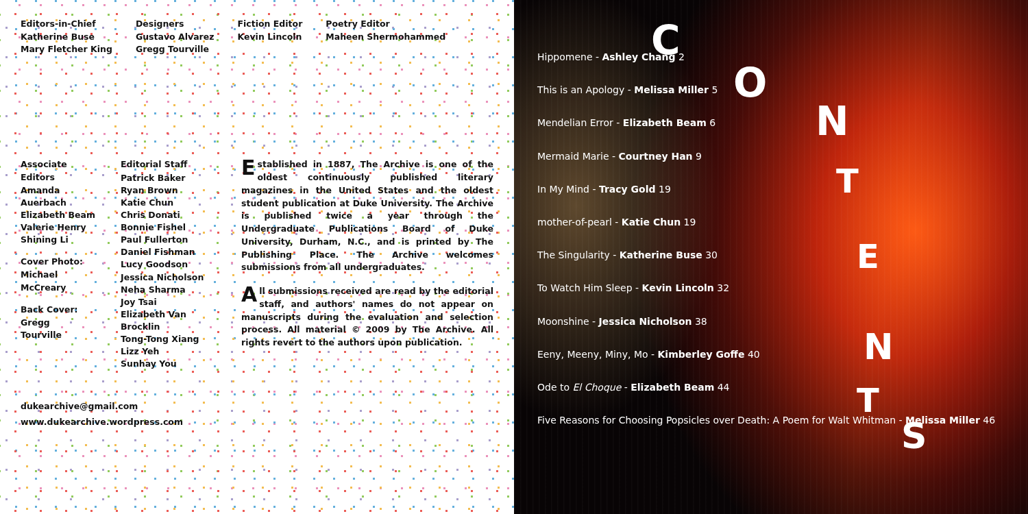Editors-in-Chief
Katherine Buse
Mary Fletcher King
Designers
Gustavo Alvarez
Gregg Tourville
Fiction Editor
Kevin Lincoln
Poetry Editor
Maheen Shermohammed
Associate Editors
Amanda Auerbach
Elizabeth Beam
Valerie Henry
Shining Li
Cover Photo:
Michael
McCreary
Back Cover:
Gregg
Tourville
Editorial Staff
Patrick Baker
Ryan Brown
Katie Chun
Chris Donati
Bonnie Fishel
Paul Fullerton
Daniel Fishman
Lucy Goodson
Jessica Nicholson
Neha Sharma
Joy Tsai
Elizabeth Van Brocklin
Tong-Tong Xiang
Lizz Yeh
Sunhay You
Established in 1887, The Archive is one of the oldest continuously published literary magazines in the United States and the oldest student publication at Duke University. The Archive is published twice a year through the Undergraduate Publications Board of Duke University, Durham, N.C., and is printed by The Publishing Place. The Archive welcomes submissions from all undergraduates.
All submissions received are read by the editorial staff, and authors' names do not appear on manuscripts during the evaluation and selection process. All material © 2009 by The Archive. All rights revert to the authors upon publication.
dukearchive@gmail.com
www.dukearchive.wordpress.com
C O N T E N T S
Contents
Hippomene - Ashley Chang 2
This is an Apology - Melissa Miller 5
Mendelian Error - Elizabeth Beam 6
Mermaid Marie - Courtney Han 9
In My Mind - Tracy Gold 19
mother-of-pearl - Katie Chun 19
The Singularity - Katherine Buse 30
To Watch Him Sleep - Kevin Lincoln 32
Moonshine - Jessica Nicholson 38
Eeny, Meeny, Miny, Mo - Kimberley Goffe 40
Ode to El Choque - Elizabeth Beam 44
Five Reasons for Choosing Popsicles over Death: A Poem for Walt Whitman - Melissa Miller 46